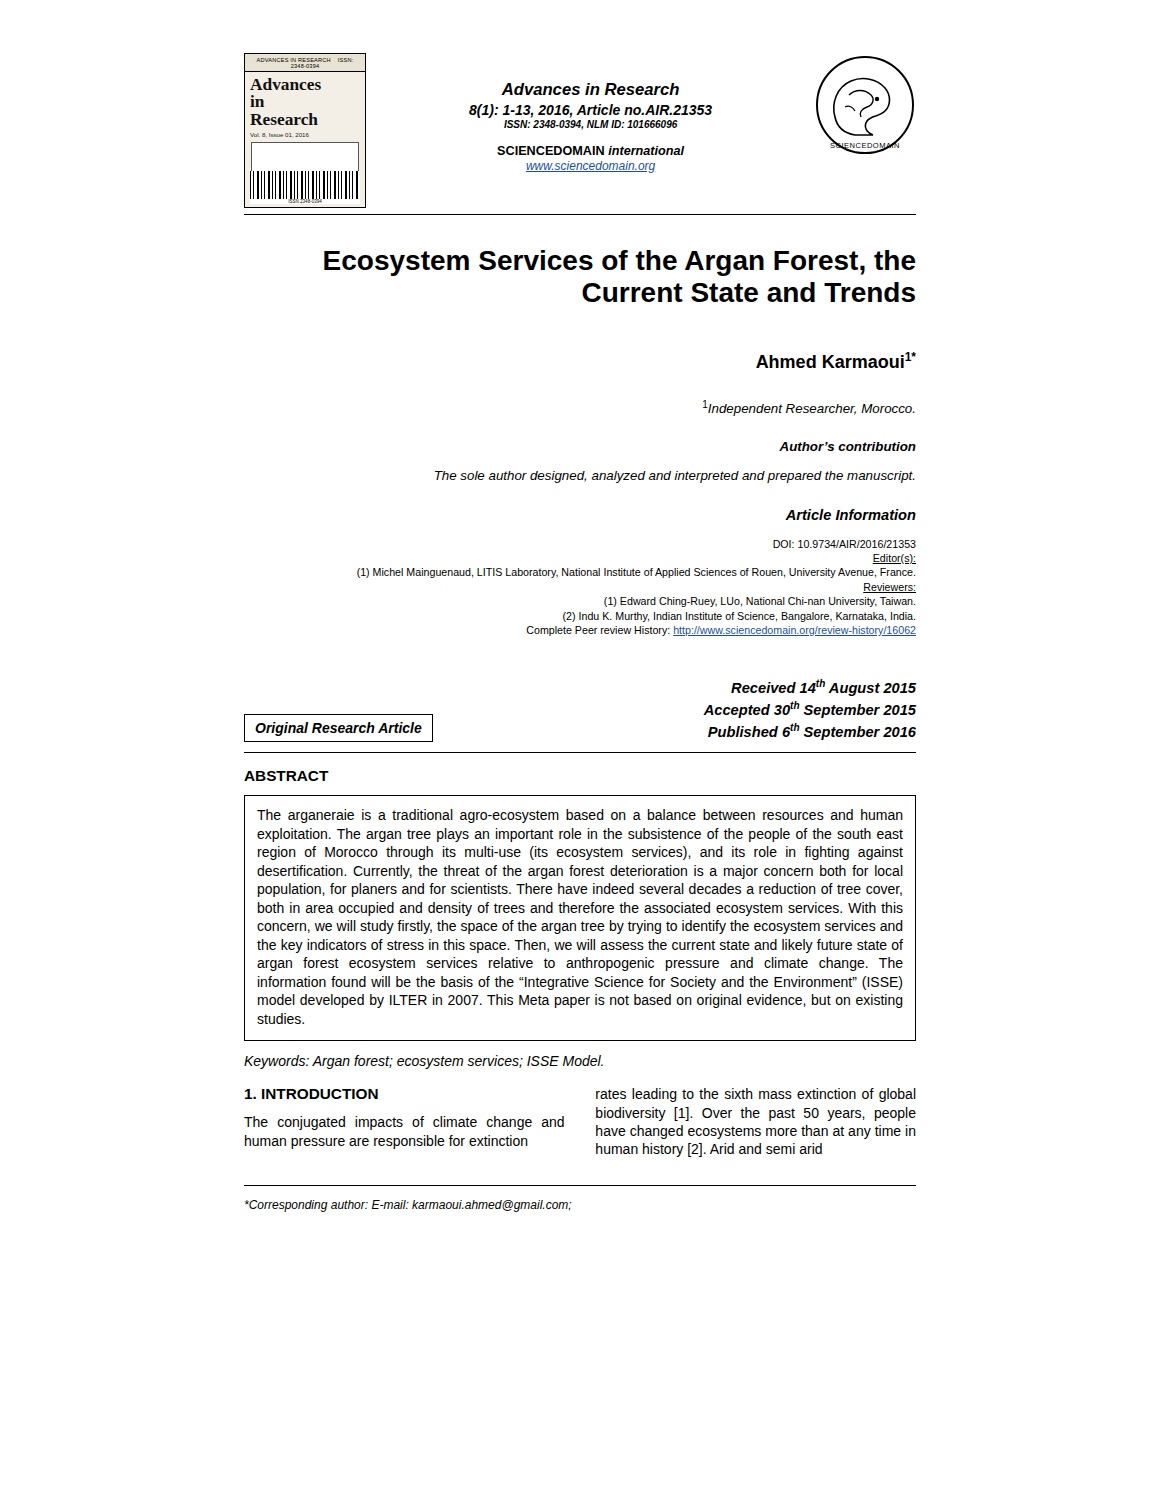ADVANCES IN RESEARCH ISSN: 2348-0394
Advances
in
Research
Vol. 8, Issue 01, 2016
ISSN 2348-0394
Advances in Research
8(1): 1-13, 2016, Article no.AIR.21353
ISSN: 2348-0394, NLM ID: 101666096
SCIENCEDOMAIN international
www.sciencedomain.org
SCIENCEDOMAIN
Ecosystem Services of the Argan Forest, the Current State and Trends
Ahmed Karmaoui1*
1Independent Researcher, Morocco.
Author’s contribution
The sole author designed, analyzed and interpreted and prepared the manuscript.
Article Information
DOI: 10.9734/AIR/2016/21353
Editor(s):
(1) Michel Mainguenaud, LITIS Laboratory, National Institute of Applied Sciences of Rouen, University Avenue, France.
Reviewers:
(1) Edward Ching-Ruey, LUo, National Chi-nan University, Taiwan.
(2) Indu K. Murthy, Indian Institute of Science, Bangalore, Karnataka, India.
Complete Peer review History: http://www.sciencedomain.org/review-history/16062
Original Research Article
Received 14th August 2015
Accepted 30th September 2015
Published 6th September 2016
ABSTRACT
The arganeraie is a traditional agro-ecosystem based on a balance between resources and human exploitation. The argan tree plays an important role in the subsistence of the people of the south east region of Morocco through its multi-use (its ecosystem services), and its role in fighting against desertification. Currently, the threat of the argan forest deterioration is a major concern both for local population, for planers and for scientists. There have indeed several decades a reduction of tree cover, both in area occupied and density of trees and therefore the associated ecosystem services. With this concern, we will study firstly, the space of the argan tree by trying to identify the ecosystem services and the key indicators of stress in this space. Then, we will assess the current state and likely future state of argan forest ecosystem services relative to anthropogenic pressure and climate change. The information found will be the basis of the “Integrative Science for Society and the Environment” (ISSE) model developed by ILTER in 2007. This Meta paper is not based on original evidence, but on existing studies.
Keywords: Argan forest; ecosystem services; ISSE Model.
1. INTRODUCTION
The conjugated impacts of climate change and human pressure are responsible for extinction
rates leading to the sixth mass extinction of global biodiversity [1]. Over the past 50 years, people have changed ecosystems more than at any time in human history [2]. Arid and semi arid
*Corresponding author: E-mail: karmaoui.ahmed@gmail.com;